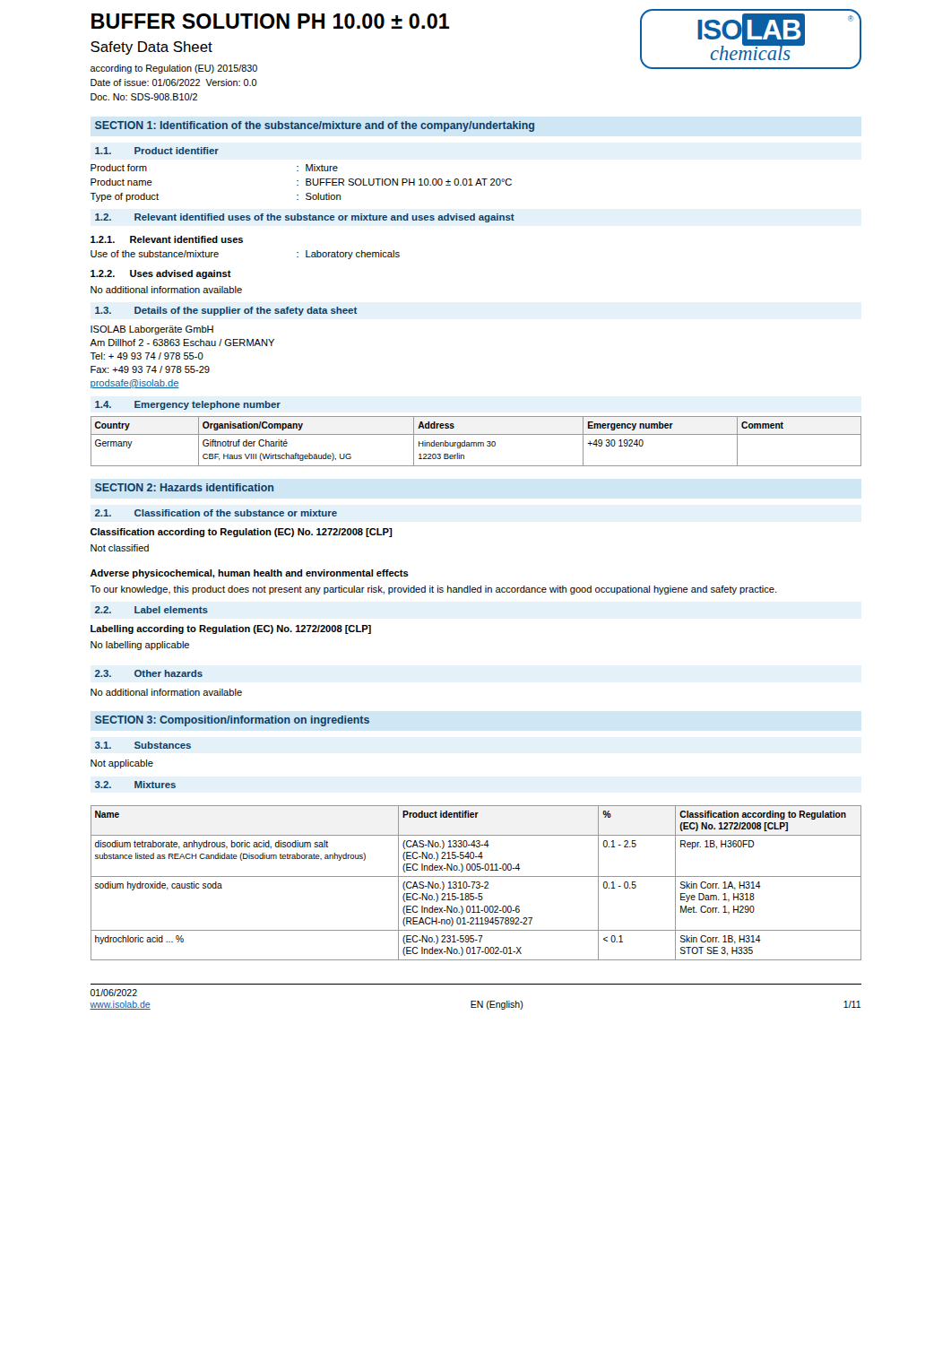BUFFER SOLUTION PH 10.00 ± 0.01
Safety Data Sheet
according to Regulation (EU) 2015/830
Date of issue: 01/06/2022 Version: 0.0
Doc. No: SDS-908.B10/2
®
ISOLAB
chemicals
SECTION 1: Identification of the substance/mixture and of the company/undertaking
1.1. Product identifier
Product form: Mixture
Product name: BUFFER SOLUTION PH 10.00 ± 0.01 AT 20°C
Type of product: Solution
1.2. Relevant identified uses of the substance or mixture and uses advised against
1.2.1. Relevant identified uses
Use of the substance/mixture: Laboratory chemicals
1.2.2. Uses advised against
No additional information available
1.3. Details of the supplier of the safety data sheet
ISOLAB Laborgeräte GmbH
Am Dillhof 2 - 63863 Eschau / GERMANY
Tel: + 49 93 74 / 978 55-0
Fax: +49 93 74 / 978 55-29
prodsafe@isolab.de
1.4. Emergency telephone number
| Country | Organisation/Company | Address | Emergency number | Comment |
| --- | --- | --- | --- | --- |
| Germany | Giftnotruf der Charité CBF, Haus VIII (Wirtschaftgebäude), UG | Hindenburgdamm 30 12203 Berlin | +49 30 19240 | |
SECTION 2: Hazards identification
2.1. Classification of the substance or mixture
Classification according to Regulation (EC) No. 1272/2008 [CLP]
Not classified
Adverse physicochemical, human health and environmental effects
To our knowledge, this product does not present any particular risk, provided it is handled in accordance with good occupational hygiene and safety practice.
2.2. Label elements
Labelling according to Regulation (EC) No. 1272/2008 [CLP]
No labelling applicable
2.3. Other hazards
No additional information available
SECTION 3: Composition/information on ingredients
3.1. Substances
Not applicable
3.2. Mixtures
| Name | Product identifier | % | Classification according to Regulation (EC) No. 1272/2008 [CLP] |
| --- | --- | --- | --- |
| disodium tetraborate, anhydrous, boric acid, disodium salt substance listed as REACH Candidate (Disodium tetraborate, anhydrous) | (CAS-No.) 1330-43-4 (EC-No.) 215-540-4 (EC Index-No.) 005-011-00-4 | 0.1 - 2.5 | Repr. 1B, H360FD |
| sodium hydroxide, caustic soda | (CAS-No.) 1310-73-2 (EC-No.) 215-185-5 (EC Index-No.) 011-002-00-6 (REACH-no) 01-2119457892-27 | 0.1 - 0.5 | Skin Corr. 1A, H314 Eye Dam. 1, H318 Met. Corr. 1, H290 |
| hydrochloric acid ... % | (EC-No.) 231-595-7 (EC Index-No.) 017-002-01-X | < 0.1 | Skin Corr. 1B, H314 STOT SE 3, H335 |
01/06/2022
www.isolab.de
EN (English)
1/11